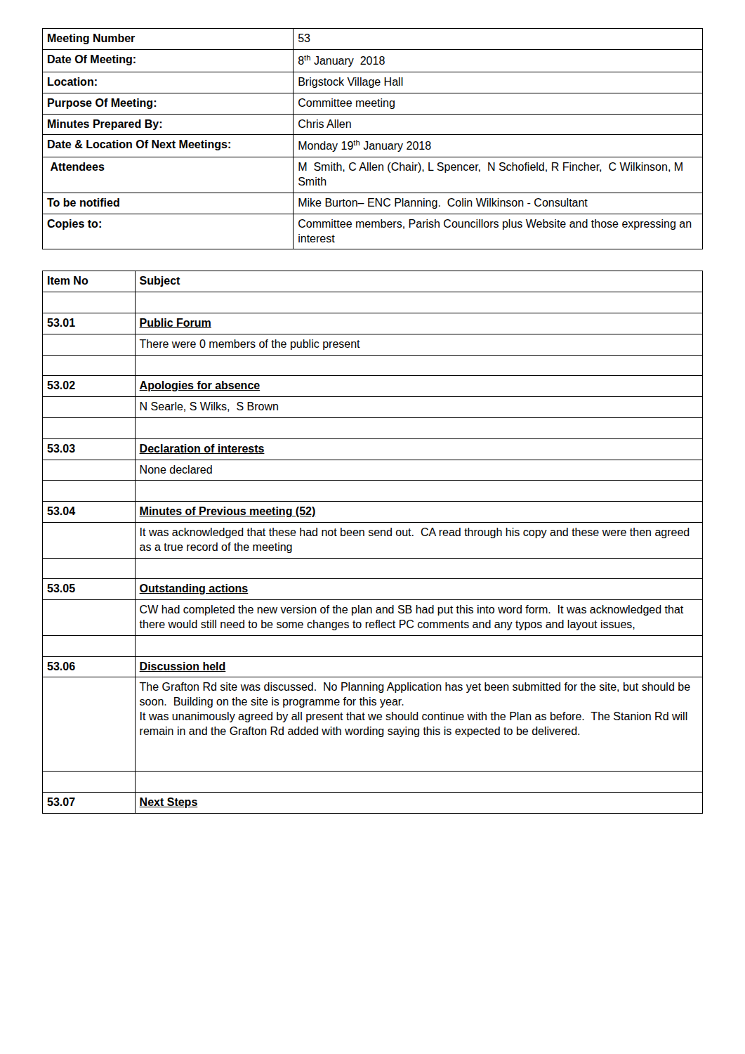| Meeting Number | 53 |
| Date Of Meeting: | 8 th January 2018 |
| Location: | Brigstock Village Hall |
| Purpose Of Meeting: | Committee meeting |
| Minutes Prepared By: | Chris Allen |
| Date & Location Of Next Meetings: | Monday 19 th January 2018 |
| Attendees | M Smith, C Allen (Chair), L Spencer, N Schofield, R Fincher, C Wilkinson, M Smith |
| To be notified | Mike Burton– ENC Planning. Colin Wilkinson - Consultant |
| Copies to: | Committee members, Parish Councillors plus Website and those expressing an interest |
| Item No | Subject |
| 53.01 | Public Forum |
| | There were 0 members of the public present |
| 53.02 | Apologies for absence |
| | N Searle, S Wilks, S Brown |
| 53.03 | Declaration of interests |
| | None declared |
| 53.04 | Minutes of Previous meeting (52) |
| | It was acknowledged that these had not been send out. CA read through his copy and these were then agreed as a true record of the meeting |
| 53.05 | Outstanding actions |
| | CW had completed the new version of the plan and SB had put this into word form. It was acknowledged that there would still need to be some changes to reflect PC comments and any typos and layout issues, |
| 53.06 | Discussion held |
| | The Grafton Rd site was discussed. No Planning Application has yet been submitted for the site, but should be soon. Building on the site is programme for this year. It was unanimously agreed by all present that we should continue with the Plan as before. The Stanion Rd will remain in and the Grafton Rd added with wording saying this is expected to be delivered. |
| 53.07 | Next Steps |